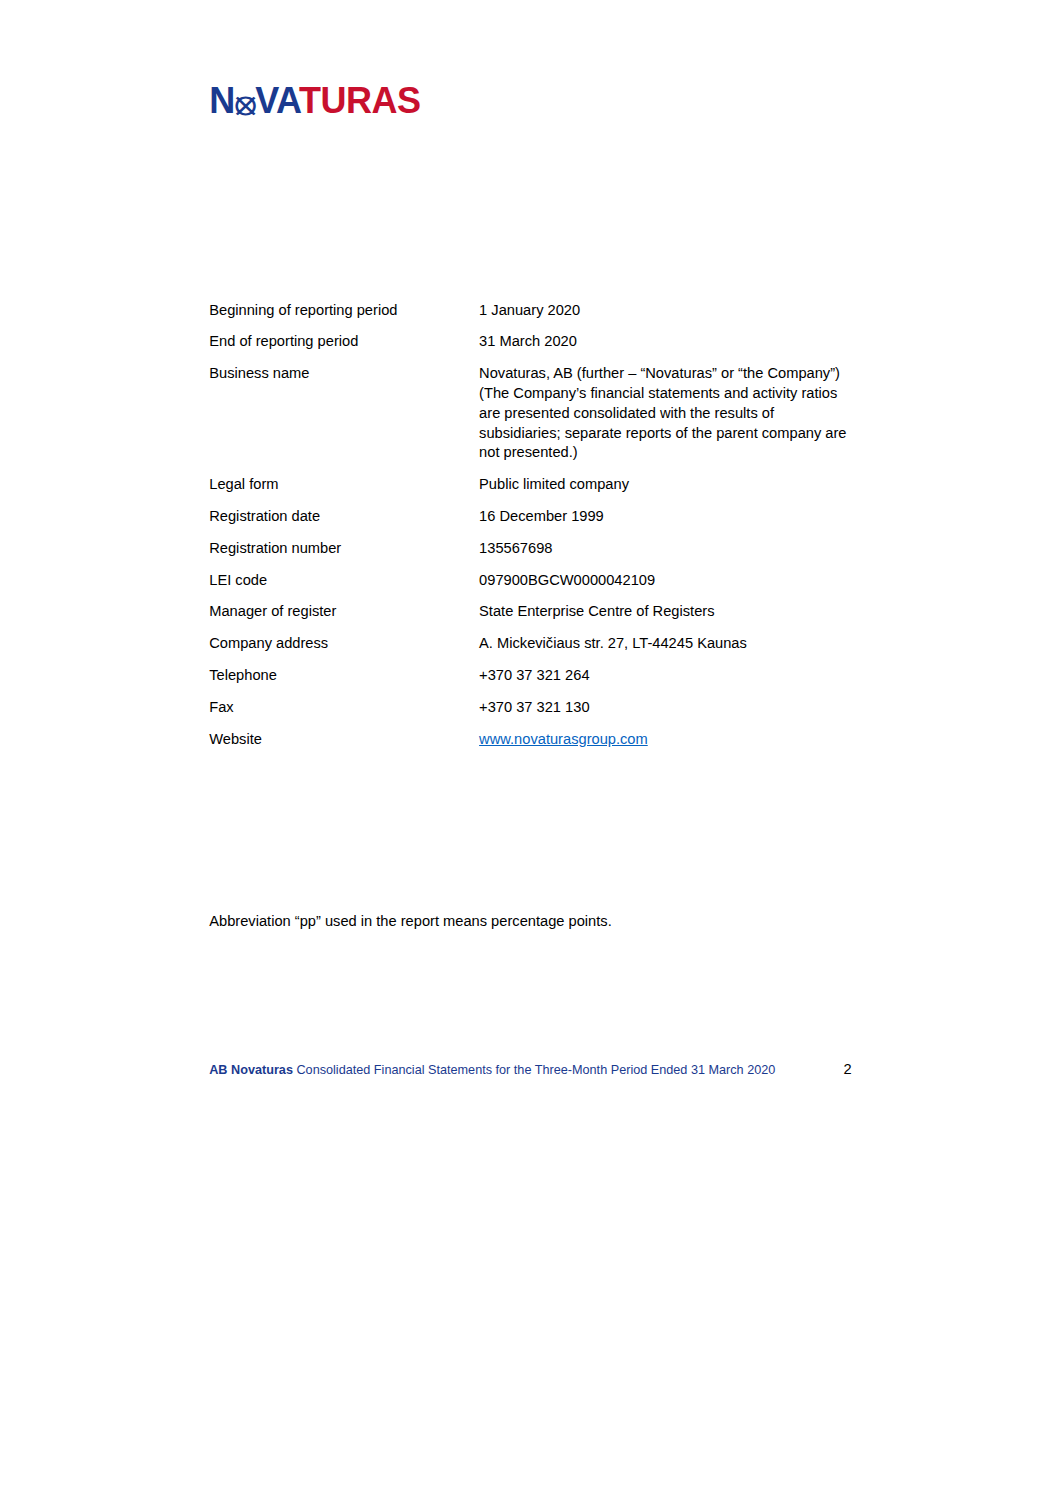N⦻VA TURAS
| Beginning of reporting period | 1 January 2020 |
| End of reporting period | 31 March 2020 |
| Business name | Novaturas, AB (further – “Novaturas” or “the Company”) (The Company’s financial statements and activity ratios are presented consolidated with the results of subsidiaries; separate reports of the parent company are not presented.) |
| Legal form | Public limited company |
| Registration date | 16 December 1999 |
| Registration number | 135567698 |
| LEI code | 097900BGCW0000042109 |
| Manager of register | State Enterprise Centre of Registers |
| Company address | A. Mickevičiaus str. 27, LT-44245 Kaunas |
| Telephone | +370 37 321 264 |
| Fax | +370 37 321 130 |
| Website | www.novaturasgroup.com |
Abbreviation “pp” used in the report means percentage points.
AB Novaturas Consolidated Financial Statements for the Three-Month Period Ended 31 March 2020
2